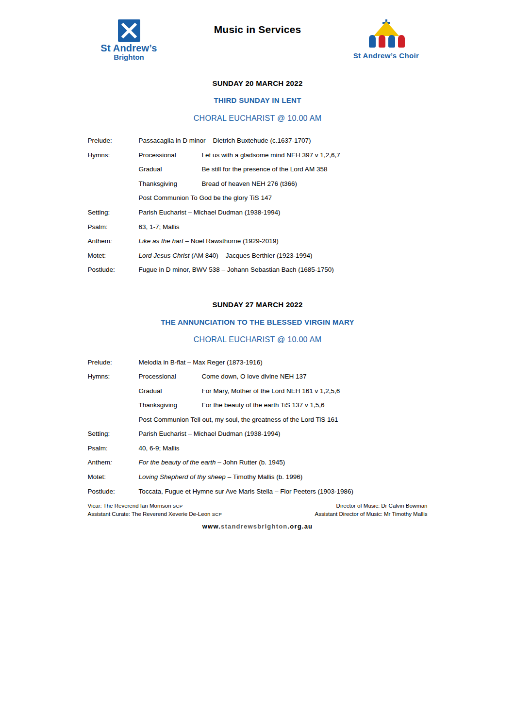St Andrew’s
Brighton
Music in Services
St Andrew’s Choir
SUNDAY 20 MARCH 2022
THIRD SUNDAY IN LENT
CHORAL EUCHARIST @ 10.00 AM
| Prelude: | Passacaglia in D minor – Dietrich Buxtehude (c.1637-1707) |
| Hymns: | Processional | Let us with a gladsome mind NEH 397 v 1,2,6,7 |
| | Gradual | Be still for the presence of the Lord AM 358 |
| | Thanksgiving | Bread of heaven NEH 276 (t366) |
| | Post Communion To God be the glory TiS 147 |
| Setting: | Parish Eucharist – Michael Dudman (1938-1994) |
| Psalm: | 63, 1-7; Mallis |
| Anthem : | Like as the hart – Noel Rawsthorne (1929-2019) |
| Motet: | Lord Jesus Christ (AM 840) – Jacques Berthier (1923-1994) |
| Postlude: | Fugue in D minor, BWV 538 – Johann Sebastian Bach (1685-1750) |
SUNDAY 27 MARCH 2022
THE ANNUNCIATION TO THE BLESSED VIRGIN MARY
CHORAL EUCHARIST @ 10.00 AM
| Prelude: | Melodia in B-flat – Max Reger (1873-1916) |
| Hymns: | Processional | Come down, O love divine NEH 137 |
| | Gradual | For Mary, Mother of the Lord NEH 161 v 1,2,5,6 |
| | Thanksgiving | For the beauty of the earth TiS 137 v 1,5,6 |
| | Post Communion Tell out, my soul, the greatness of the Lord TiS 161 |
| Setting: | Parish Eucharist – Michael Dudman (1938-1994) |
| Psalm: | 40, 6-9; Mallis |
| Anthem : | For the beauty of the earth – John Rutter (b. 1945) |
| Motet: | Loving Shepherd of thy sheep – Timothy Mallis (b. 1996) |
| Postlude: | Toccata, Fugue et Hymne sur Ave Maris Stella – Flor Peeters (1903-1986) |
Vicar: The Reverend Ian Morrison SCP
Director of Music: Dr Calvin Bowman
Assistant Curate: The Reverend Xeverie De-Leon SCP
Assistant Director of Music: Mr Timothy Mallis
www.standrewsbrighton.org.au